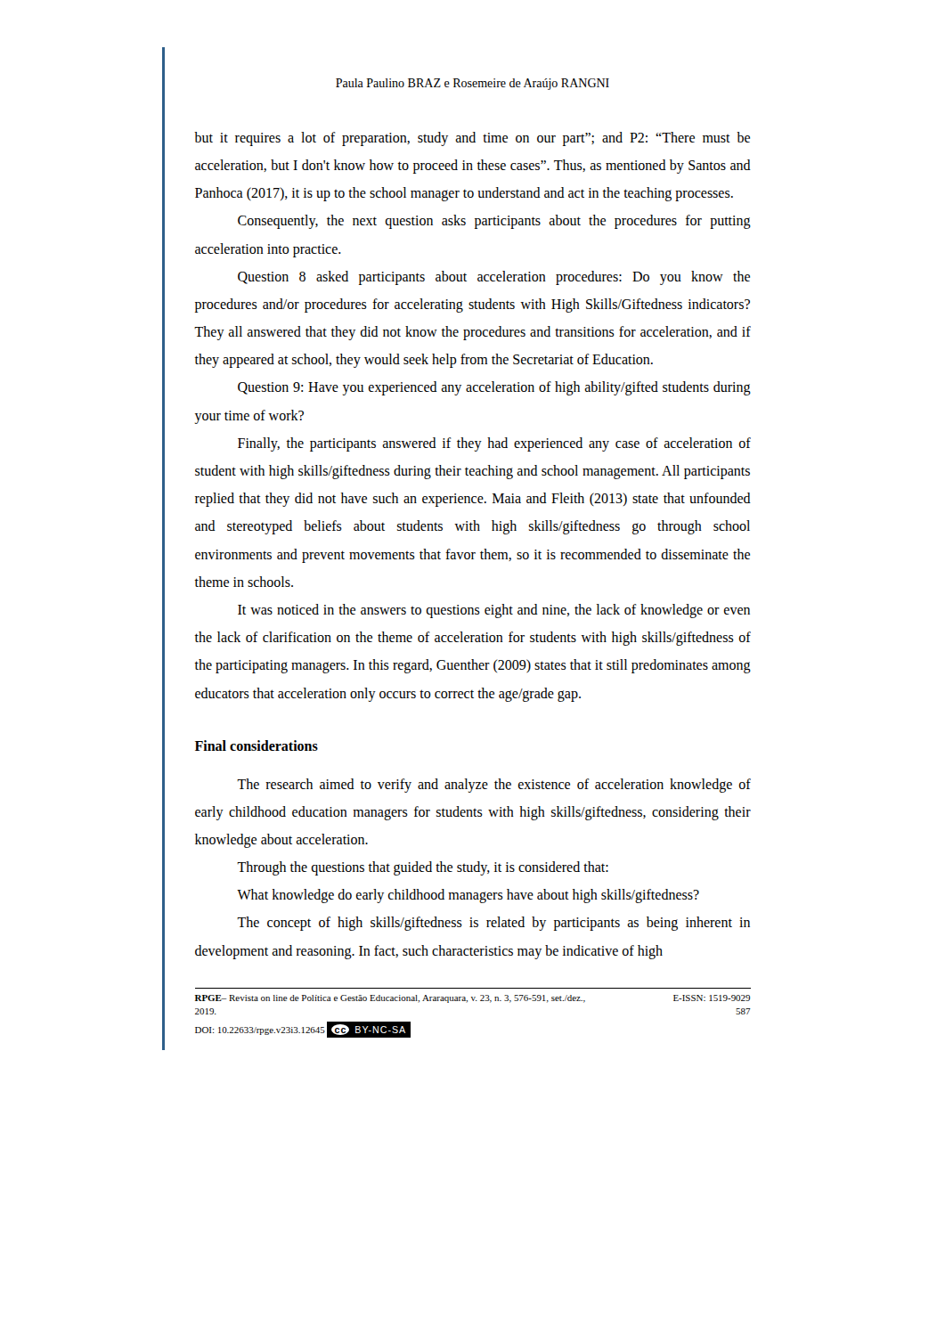Paula Paulino BRAZ e Rosemeire de Araújo RANGNI
but it requires a lot of preparation, study and time on our part”; and P2: “There must be acceleration, but I don't know how to proceed in these cases”. Thus, as mentioned by Santos and Panhoca (2017), it is up to the school manager to understand and act in the teaching processes.
Consequently, the next question asks participants about the procedures for putting acceleration into practice.
Question 8 asked participants about acceleration procedures: Do you know the procedures and/or procedures for accelerating students with High Skills/Giftedness indicators? They all answered that they did not know the procedures and transitions for acceleration, and if they appeared at school, they would seek help from the Secretariat of Education.
Question 9: Have you experienced any acceleration of high ability/gifted students during your time of work?
Finally, the participants answered if they had experienced any case of acceleration of student with high skills/giftedness during their teaching and school management. All participants replied that they did not have such an experience. Maia and Fleith (2013) state that unfounded and stereotyped beliefs about students with high skills/giftedness go through school environments and prevent movements that favor them, so it is recommended to disseminate the theme in schools.
It was noticed in the answers to questions eight and nine, the lack of knowledge or even the lack of clarification on the theme of acceleration for students with high skills/giftedness of the participating managers. In this regard, Guenther (2009) states that it still predominates among educators that acceleration only occurs to correct the age/grade gap.
Final considerations
The research aimed to verify and analyze the existence of acceleration knowledge of early childhood education managers for students with high skills/giftedness, considering their knowledge about acceleration.
Through the questions that guided the study, it is considered that:
What knowledge do early childhood managers have about high skills/giftedness?
The concept of high skills/giftedness is related by participants as being inherent in development and reasoning. In fact, such characteristics may be indicative of high
RPGE– Revista on line de Política e Gestão Educacional, Araraquara, v. 23, n. 3, 576-591, set./dez., 2019.
DOI: 10.22633/rpge.v23i3.12645
cc BY-NC-SA
E-ISSN: 1519-9029
587